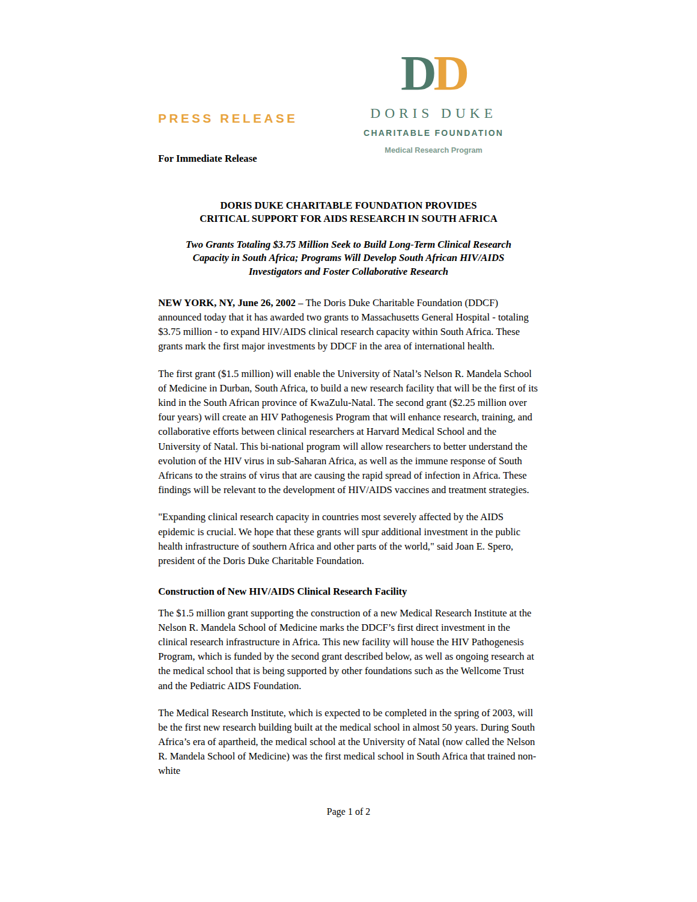PRESS RELEASE
For Immediate Release
DD
DORIS DUKE
CHARITABLE FOUNDATION
Medical Research Program
Doris Duke Charitable Foundation Provides
Critical Support for AIDS Research in South Africa
Two Grants Totaling $3.75 Million Seek to Build Long-Term Clinical Research Capacity in South Africa; Programs Will Develop South African HIV/AIDS Investigators and Foster Collaborative Research
NEW YORK, NY, June 26, 2002 – The Doris Duke Charitable Foundation (DDCF) announced today that it has awarded two grants to Massachusetts General Hospital - totaling $3.75 million - to expand HIV/AIDS clinical research capacity within South Africa. These grants mark the first major investments by DDCF in the area of international health.
The first grant ($1.5 million) will enable the University of Natal’s Nelson R. Mandela School of Medicine in Durban, South Africa, to build a new research facility that will be the first of its kind in the South African province of KwaZulu-Natal. The second grant ($2.25 million over four years) will create an HIV Pathogenesis Program that will enhance research, training, and collaborative efforts between clinical researchers at Harvard Medical School and the University of Natal. This bi-national program will allow researchers to better understand the evolution of the HIV virus in sub-Saharan Africa, as well as the immune response of South Africans to the strains of virus that are causing the rapid spread of infection in Africa. These findings will be relevant to the development of HIV/AIDS vaccines and treatment strategies.
"Expanding clinical research capacity in countries most severely affected by the AIDS epidemic is crucial. We hope that these grants will spur additional investment in the public health infrastructure of southern Africa and other parts of the world," said Joan E. Spero, president of the Doris Duke Charitable Foundation.
Construction of New HIV/AIDS Clinical Research Facility
The $1.5 million grant supporting the construction of a new Medical Research Institute at the Nelson R. Mandela School of Medicine marks the DDCF’s first direct investment in the clinical research infrastructure in Africa. This new facility will house the HIV Pathogenesis Program, which is funded by the second grant described below, as well as ongoing research at the medical school that is being supported by other foundations such as the Wellcome Trust and the Pediatric AIDS Foundation.
The Medical Research Institute, which is expected to be completed in the spring of 2003, will be the first new research building built at the medical school in almost 50 years. During South Africa’s era of apartheid, the medical school at the University of Natal (now called the Nelson R. Mandela School of Medicine) was the first medical school in South Africa that trained non-white
Page 1 of 2